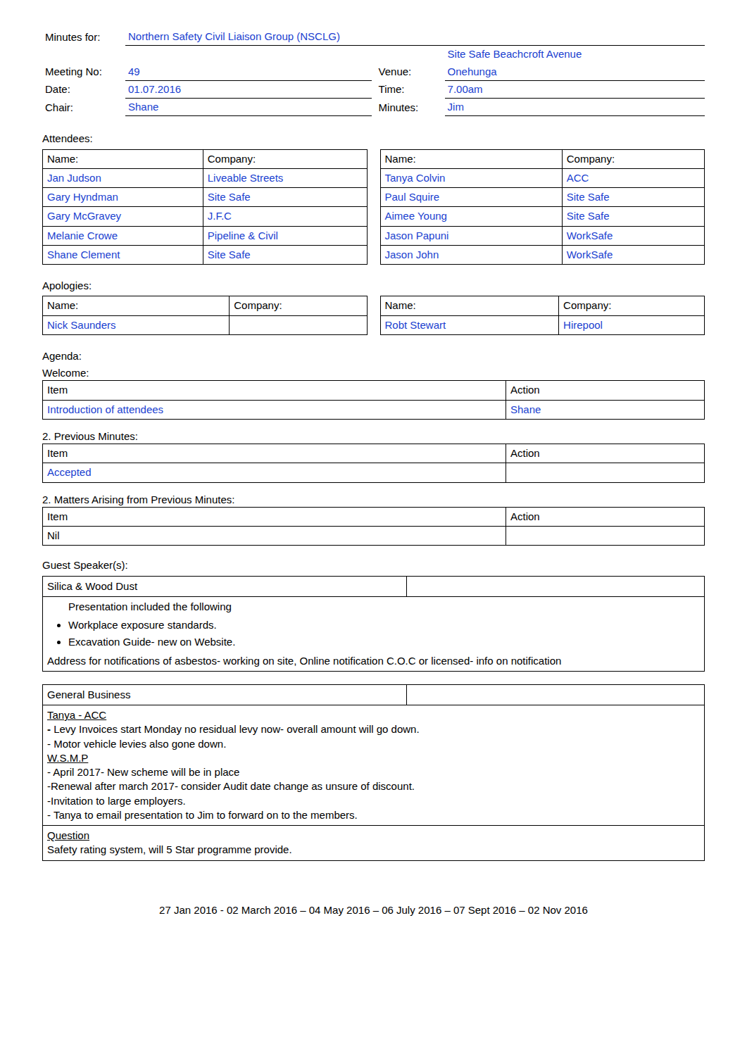| Minutes for: | Northern Safety Civil Liaison Group (NSCLG) |
| | | | Site Safe Beachcroft Avenue |
| Meeting No: | 49 | Venue: | Onehunga |
| Date: | 01.07.2016 | Time: | 7.00am |
| Chair: | Shane | Minutes: | Jim |
Attendees:
| Name: | Company: |
| --- | --- |
| Jan Judson | Liveable Streets |
| Gary Hyndman | Site Safe |
| Gary McGravey | J.F.C |
| Melanie Crowe | Pipeline & Civil |
| Shane Clement | Site Safe |
| Name: | Company: |
| --- | --- |
| Tanya Colvin | ACC |
| Paul Squire | Site Safe |
| Aimee Young | Site Safe |
| Jason Papuni | WorkSafe |
| Jason John | WorkSafe |
Apologies:
| Name: | Company: |
| --- | --- |
| Nick Saunders | |
| Name: | Company: |
| --- | --- |
| Robt Stewart | Hirepool |
Agenda:
Welcome:
| Item | Action |
| Introduction of attendees | Shane |
2. Previous Minutes:
| Item | Action |
| Accepted | |
2. Matters Arising from Previous Minutes:
| Item | Action |
| Nil | |
Guest Speaker(s):
| Silica & Wood Dust | |
| Presentation included the following Workplace exposure standards. Excavation Guide- new on Website. Address for notifications of asbestos- working on site, Online notification C.O.C or licensed- info on notification |
| General Business | |
| Tanya - ACC - Levy Invoices start Monday no residual levy now- overall amount will go down. - Motor vehicle levies also gone down. W.S.M.P - April 2017- New scheme will be in place -Renewal after march 2017- consider Audit date change as unsure of discount. -Invitation to large employers. - Tanya to email presentation to Jim to forward on to the members. |
| Question Safety rating system, will 5 Star programme provide. |
27 Jan 2016 - 02 March 2016 – 04 May 2016 – 06 July 2016 – 07 Sept 2016 – 02 Nov 2016